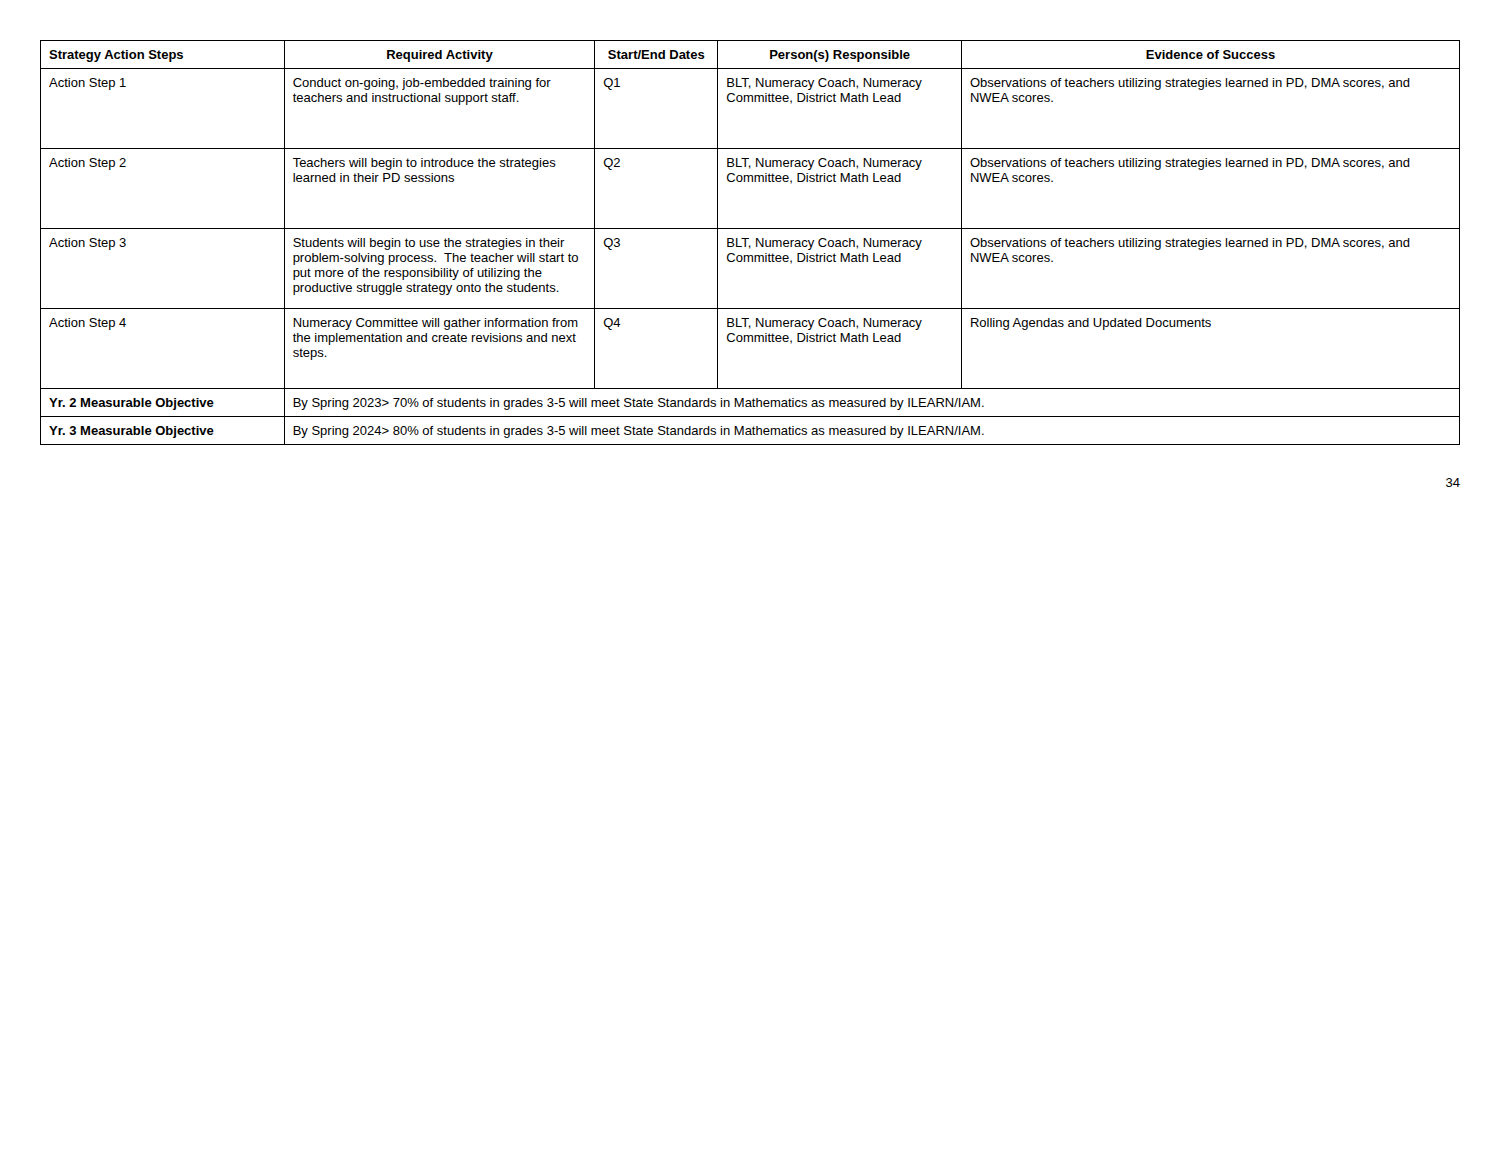| Strategy Action Steps | Required Activity | Start/End Dates | Person(s) Responsible | Evidence of Success |
| --- | --- | --- | --- | --- |
| Action Step 1 | Conduct on-going, job-embedded training for teachers and instructional support staff. | Q1 | BLT, Numeracy Coach, Numeracy Committee, District Math Lead | Observations of teachers utilizing strategies learned in PD, DMA scores, and NWEA scores. |
| Action Step 2 | Teachers will begin to introduce the strategies learned in their PD sessions | Q2 | BLT, Numeracy Coach, Numeracy Committee, District Math Lead | Observations of teachers utilizing strategies learned in PD, DMA scores, and NWEA scores. |
| Action Step 3 | Students will begin to use the strategies in their problem-solving process. The teacher will start to put more of the responsibility of utilizing the productive struggle strategy onto the students. | Q3 | BLT, Numeracy Coach, Numeracy Committee, District Math Lead | Observations of teachers utilizing strategies learned in PD, DMA scores, and NWEA scores. |
| Action Step 4 | Numeracy Committee will gather information from the implementation and create revisions and next steps. | Q4 | BLT, Numeracy Coach, Numeracy Committee, District Math Lead | Rolling Agendas and Updated Documents |
| Yr. 2 Measurable Objective | By Spring 2023> 70% of students in grades 3-5 will meet State Standards in Mathematics as measured by ILEARN/IAM. |
| Yr. 3 Measurable Objective | By Spring 2024> 80% of students in grades 3-5 will meet State Standards in Mathematics as measured by ILEARN/IAM. |
34